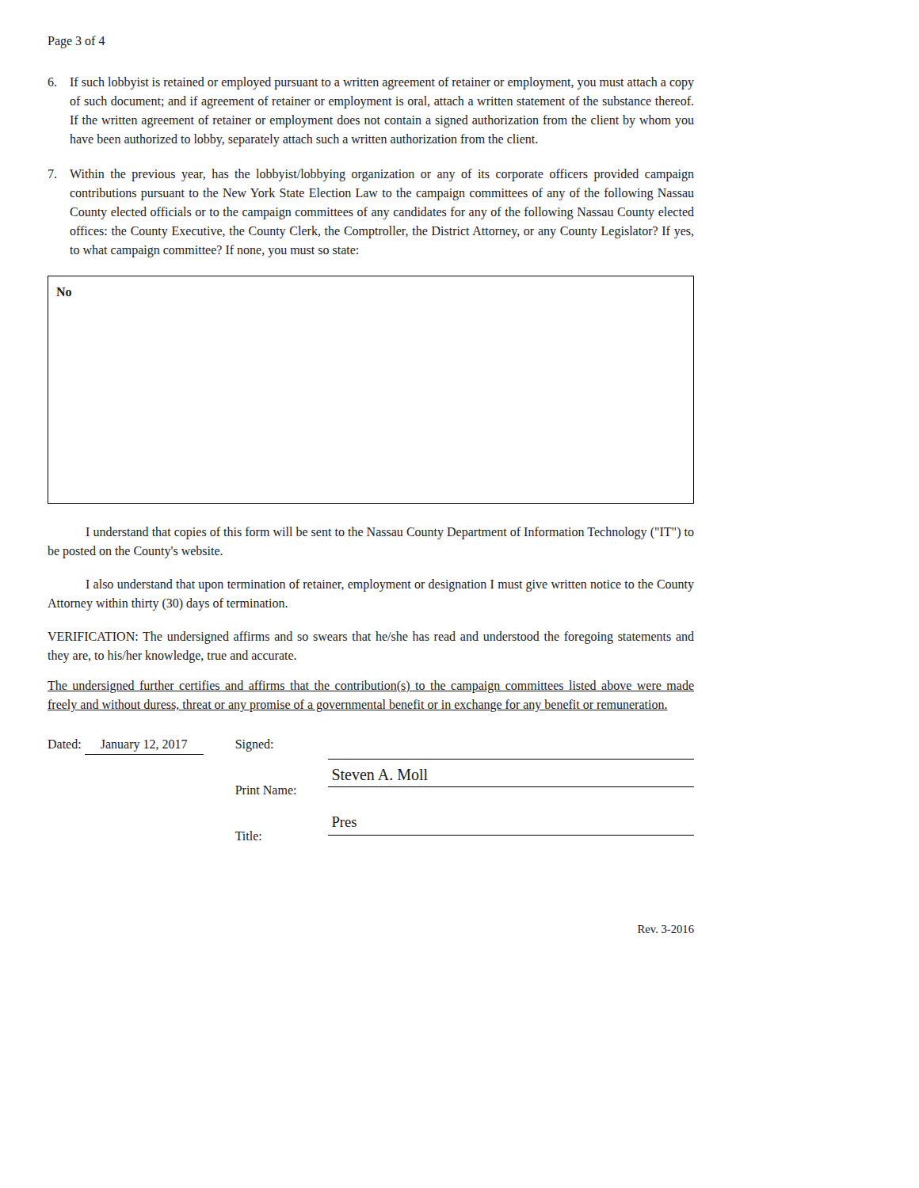Page 3 of 4
6.
If such lobbyist is retained or employed pursuant to a written agreement of retainer or employment, you must attach a copy of such document; and if agreement of retainer or employment is oral, attach a written statement of the substance thereof. If the written agreement of retainer or employment does not contain a signed authorization from the client by whom you have been authorized to lobby, separately attach such a written authorization from the client.
7.
Within the previous year, has the lobbyist/lobbying organization or any of its corporate officers provided campaign contributions pursuant to the New York State Election Law to the campaign committees of any of the following Nassau County elected officials or to the campaign committees of any candidates for any of the following Nassau County elected offices: the County Executive, the County Clerk, the Comptroller, the District Attorney, or any County Legislator? If yes, to what campaign committee? If none, you must so state:
No
I understand that copies of this form will be sent to the Nassau County Department of Information Technology ("IT") to be posted on the County's website.
I also understand that upon termination of retainer, employment or designation I must give written notice to the County Attorney within thirty (30) days of termination.
VERIFICATION: The undersigned affirms and so swears that he/she has read and understood the foregoing statements and they are, to his/her knowledge, true and accurate.
The undersigned further certifies and affirms that the contribution(s) to the campaign committees listed above were made freely and without duress, threat or any promise of a governmental benefit or in exchange for any benefit or remuneration.
Dated: January 12, 2017
Signed:
Print Name:
Title:
Steven A. Moll
Pres
Rev. 3-2016